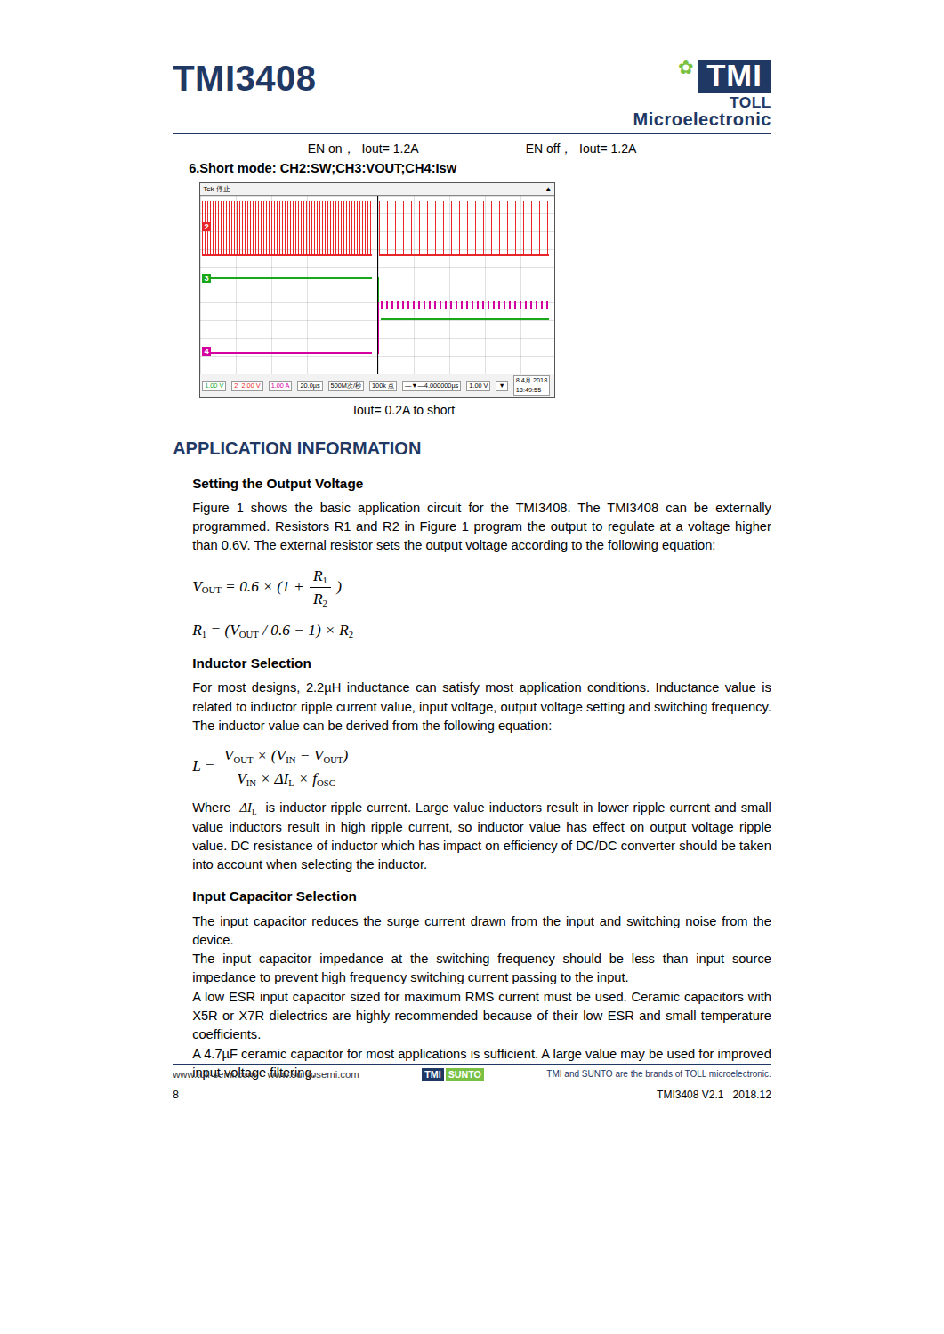TMI3408
✿TMI TOLL Microelectronic
EN on， Iout= 1.2A EN off， Iout= 1.2A
6.Short mode: CH2:SW;CH3:VOUT;CH4:Isw
Tek 停止 ▲
2
3
4
1.00 V 2 2.00 V 1.00 A 20.0µs 500M次/秒 100k 点 —▼—4.000000µs 1.00 V ▼ 8 4月 2018
18:49:55
Iout= 0.2A to short
APPLICATION INFORMATION
Setting the Output Voltage
Figure 1 shows the basic application circuit for the TMI3408. The TMI3408 can be externally programmed. Resistors R1 and R2 in Figure 1 program the output to regulate at a voltage higher than 0.6V. The external resistor sets the output voltage according to the following equation:
VOUT = 0.6 × (1 + R1 R2 )
R1 = (VOUT / 0.6 − 1) × R2
Inductor Selection
For most designs, 2.2µH inductance can satisfy most application conditions. Inductance value is related to inductor ripple current value, input voltage, output voltage setting and switching frequency. The inductor value can be derived from the following equation:
L = VOUT × (VIN − VOUT) VIN × ΔIL × fOSC
Where ΔIL is inductor ripple current. Large value inductors result in lower ripple current and small value inductors result in high ripple current, so inductor value has effect on output voltage ripple value. DC resistance of inductor which has impact on efficiency of DC/DC converter should be taken into account when selecting the inductor.
Input Capacitor Selection
The input capacitor reduces the surge current drawn from the input and switching noise from the device.
The input capacitor impedance at the switching frequency should be less than input source impedance to prevent high frequency switching current passing to the input.
A low ESR input capacitor sized for maximum RMS current must be used. Ceramic capacitors with X5R or X7R dielectrics are highly recommended because of their low ESR and small temperature coefficients.
A 4.7µF ceramic capacitor for most applications is sufficient. A large value may be used for improved input voltage filtering.
www.toll-semi.com www.suntosemi.com TMI SUNTO TMI and SUNTO are the brands of TOLL microelectronic.
8 TMI3408 V2.1 2018.12